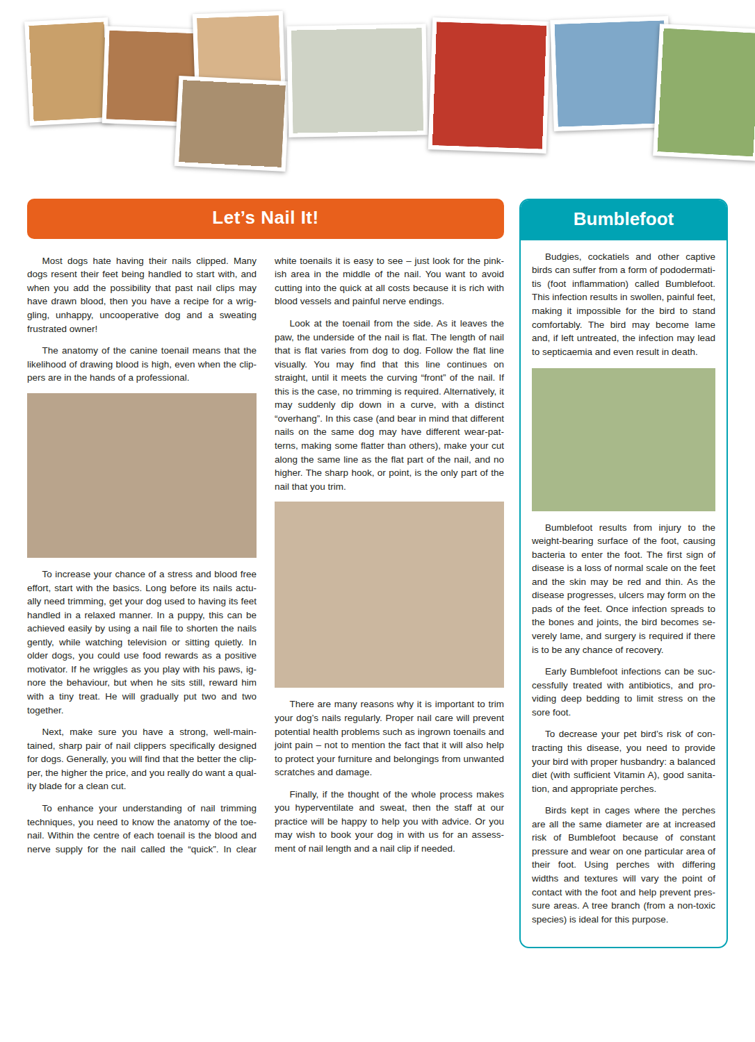Let’s Nail It!
Most dogs hate having their nails clipped. Many dogs resent their feet being handled to start with, and when you add the possibility that past nail clips may have drawn blood, then you have a recipe for a wriggling, unhappy, uncooperative dog and a sweating frustrated owner!
The anatomy of the canine toenail means that the likelihood of drawing blood is high, even when the clippers are in the hands of a professional.
To increase your chance of a stress and blood free effort, start with the basics. Long before its nails actually need trimming, get your dog used to having its feet handled in a relaxed manner. In a puppy, this can be achieved easily by using a nail file to shorten the nails gently, while watching television or sitting quietly. In older dogs, you could use food rewards as a positive motivator. If he wriggles as you play with his paws, ignore the behaviour, but when he sits still, reward him with a tiny treat. He will gradually put two and two together.
Next, make sure you have a strong, well-maintained, sharp pair of nail clippers specifically designed for dogs. Generally, you will find that the better the clipper, the higher the price, and you really do want a quality blade for a clean cut.
To enhance your understanding of nail trimming techniques, you need to know the anatomy of the toenail. Within the centre of each toenail is the blood and nerve supply for the nail called the “quick”. In clear white toenails it is easy to see – just look for the pinkish area in the middle of the nail. You want to avoid cutting into the quick at all costs because it is rich with blood vessels and painful nerve endings.
Look at the toenail from the side. As it leaves the paw, the underside of the nail is flat. The length of nail that is flat varies from dog to dog. Follow the flat line visually. You may find that this line continues on straight, until it meets the curving “front” of the nail. If this is the case, no trimming is required. Alternatively, it may suddenly dip down in a curve, with a distinct “overhang”. In this case (and bear in mind that different nails on the same dog may have different wear-patterns, making some flatter than others), make your cut along the same line as the flat part of the nail, and no higher. The sharp hook, or point, is the only part of the nail that you trim.
There are many reasons why it is important to trim your dog’s nails regularly. Proper nail care will prevent potential health problems such as ingrown toenails and joint pain – not to mention the fact that it will also help to protect your furniture and belongings from unwanted scratches and damage.
Finally, if the thought of the whole process makes you hyperventilate and sweat, then the staff at our practice will be happy to help you with advice. Or you may wish to book your dog in with us for an assessment of nail length and a nail clip if needed.
Bumblefoot
Budgies, cockatiels and other captive birds can suffer from a form of pododermatitis (foot inflammation) called Bumblefoot. This infection results in swollen, painful feet, making it impossible for the bird to stand comfortably. The bird may become lame and, if left untreated, the infection may lead to septicaemia and even result in death.
Bumblefoot results from injury to the weight-bearing surface of the foot, causing bacteria to enter the foot. The first sign of disease is a loss of normal scale on the feet and the skin may be red and thin. As the disease progresses, ulcers may form on the pads of the feet. Once infection spreads to the bones and joints, the bird becomes severely lame, and surgery is required if there is to be any chance of recovery.
Early Bumblefoot infections can be successfully treated with antibiotics, and providing deep bedding to limit stress on the sore foot.
To decrease your pet bird’s risk of contracting this disease, you need to provide your bird with proper husbandry: a balanced diet (with sufficient Vitamin A), good sanitation, and appropriate perches.
Birds kept in cages where the perches are all the same diameter are at increased risk of Bumblefoot because of constant pressure and wear on one particular area of their foot. Using perches with differing widths and textures will vary the point of contact with the foot and help prevent pressure areas. A tree branch (from a non-toxic species) is ideal for this purpose.